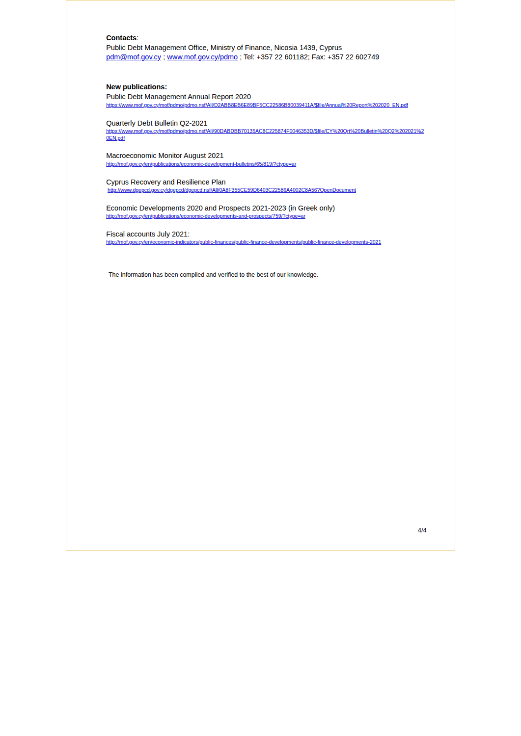Contacts:
Public Debt Management Office, Ministry of Finance, Nicosia 1439, Cyprus
pdm@mof.gov.cy ; www.mof.gov.cy/pdmo ; Tel: +357 22 601182; Fax: +357 22 602749
New publications:
Public Debt Management Annual Report 2020
https://www.mof.gov.cy/mof/pdmo/pdmo.nsf/All/D2ABB8EB6E89BF5CC22586B80039411A/$file/Annual%20Report%202020_EN.pdf
Quarterly Debt Bulletin Q2-2021
https://www.mof.gov.cy/mof/pdmo/pdmo.nsf/All/90DABDBB70135AC8C225874F0046353D/$file/CY%20Qrt%20Bulletin%20Q2%202021%20EN.pdf
Macroeconomic Monitor August 2021
http://mof.gov.cy/en/publications/economic-development-bulletins/65/819/?ctype=ar
Cyprus Recovery and Resilience Plan
http://www.dgepcd.gov.cy/dgepcd/dgepcd.nsf/All/0A8F355CE59D6403C22586A4002C8A56?OpenDocument
Economic Developments 2020 and Prospects 2021-2023 (in Greek only)
http://mof.gov.cy/en/publications/economic-developments-and-prospects/759/?ctype=ar
Fiscal accounts July 2021:
http://mof.gov.cy/en/economic-indicators/public-finances/public-finance-developments/public-finance-developments-2021
The information has been compiled and verified to the best of our knowledge.
4/4